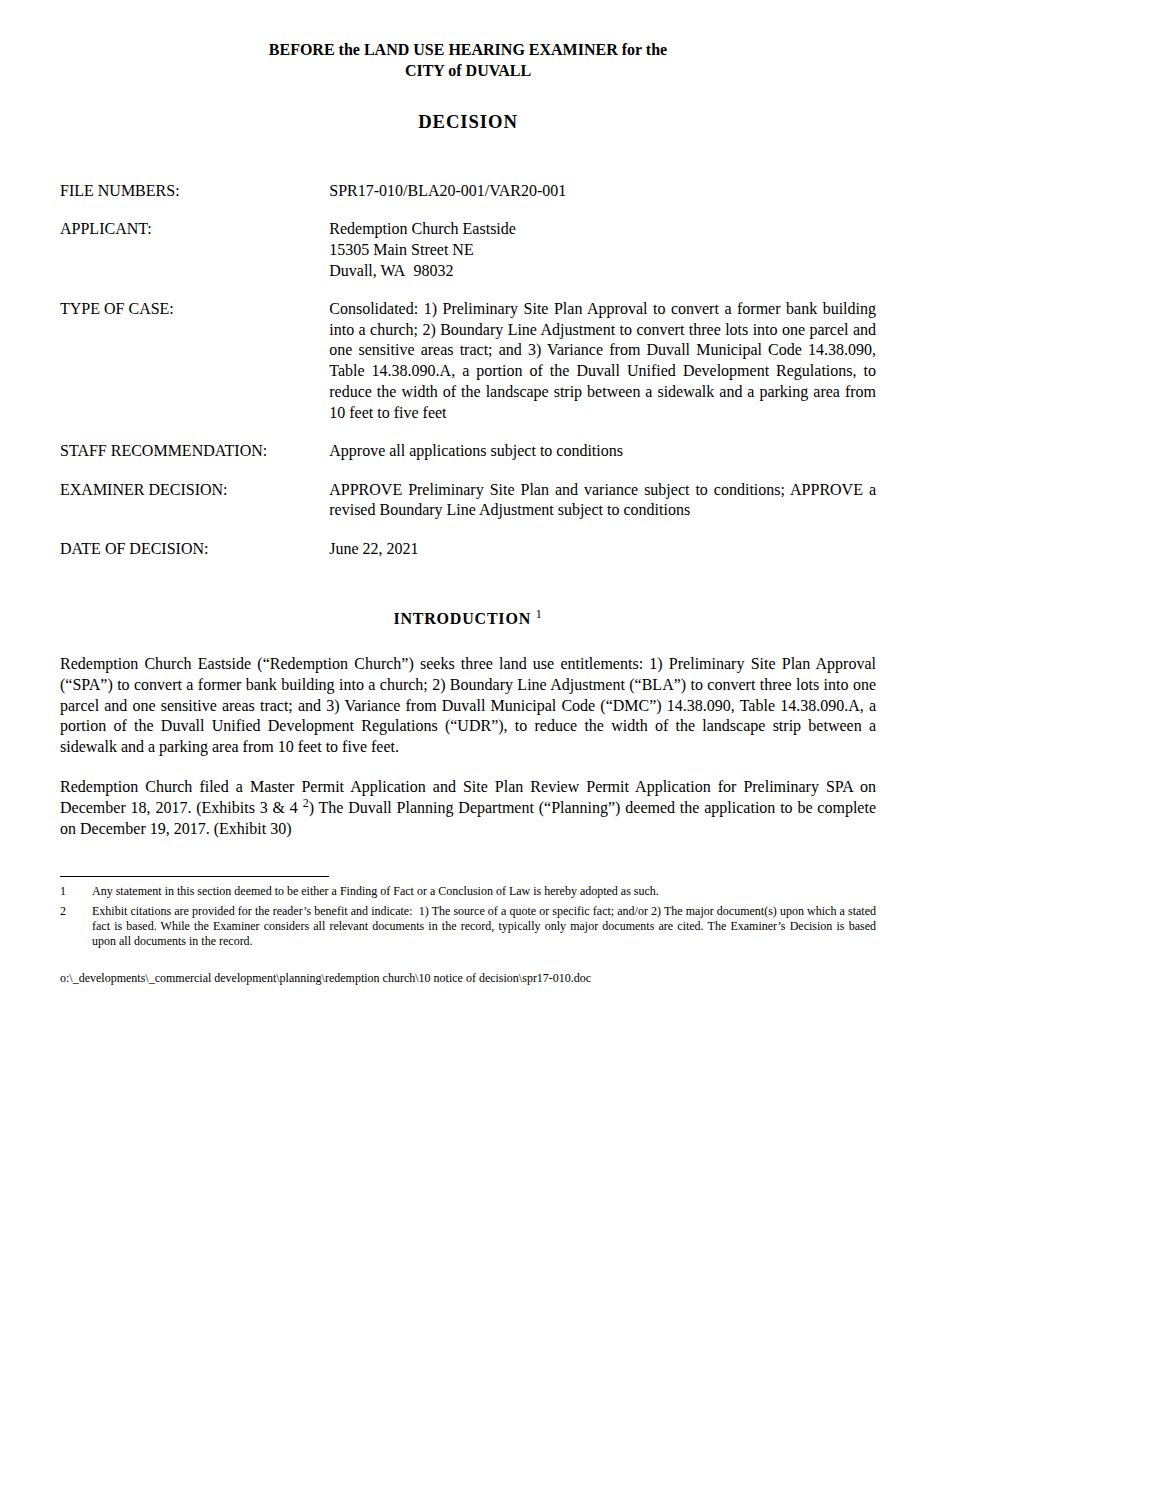BEFORE the LAND USE HEARING EXAMINER for the
CITY of DUVALL
DECISION
| FILE NUMBERS: | SPR17-010/BLA20-001/VAR20-001 |
| APPLICANT: | Redemption Church Eastside 15305 Main Street NE Duvall, WA 98032 |
| TYPE OF CASE: | Consolidated: 1) Preliminary Site Plan Approval to convert a former bank building into a church; 2) Boundary Line Adjustment to convert three lots into one parcel and one sensitive areas tract; and 3) Variance from Duvall Municipal Code 14.38.090, Table 14.38.090.A, a portion of the Duvall Unified Development Regulations, to reduce the width of the landscape strip between a sidewalk and a parking area from 10 feet to five feet |
| STAFF RECOMMENDATION: | Approve all applications subject to conditions |
| EXAMINER DECISION: | APPROVE Preliminary Site Plan and variance subject to conditions; APPROVE a revised Boundary Line Adjustment subject to conditions |
| DATE OF DECISION: | June 22, 2021 |
INTRODUCTION 1
Redemption Church Eastside (“Redemption Church”) seeks three land use entitlements: 1) Preliminary Site Plan Approval (“SPA”) to convert a former bank building into a church; 2) Boundary Line Adjustment (“BLA”) to convert three lots into one parcel and one sensitive areas tract; and 3) Variance from Duvall Municipal Code (“DMC”) 14.38.090, Table 14.38.090.A, a portion of the Duvall Unified Development Regulations (“UDR”), to reduce the width of the landscape strip between a sidewalk and a parking area from 10 feet to five feet.
Redemption Church filed a Master Permit Application and Site Plan Review Permit Application for Preliminary SPA on December 18, 2017. (Exhibits 3 & 4 2) The Duvall Planning Department (“Planning”) deemed the application to be complete on December 19, 2017. (Exhibit 30)
| 1 | Any statement in this section deemed to be either a Finding of Fact or a Conclusion of Law is hereby adopted as such. |
| 2 | Exhibit citations are provided for the reader’s benefit and indicate: 1) The source of a quote or specific fact; and/or 2) The major document(s) upon which a stated fact is based. While the Examiner considers all relevant documents in the record, typically only major documents are cited. The Examiner’s Decision is based upon all documents in the record. |
o:\_developments\_commercial development\planning\redemption church\10 notice of decision\spr17-010.doc